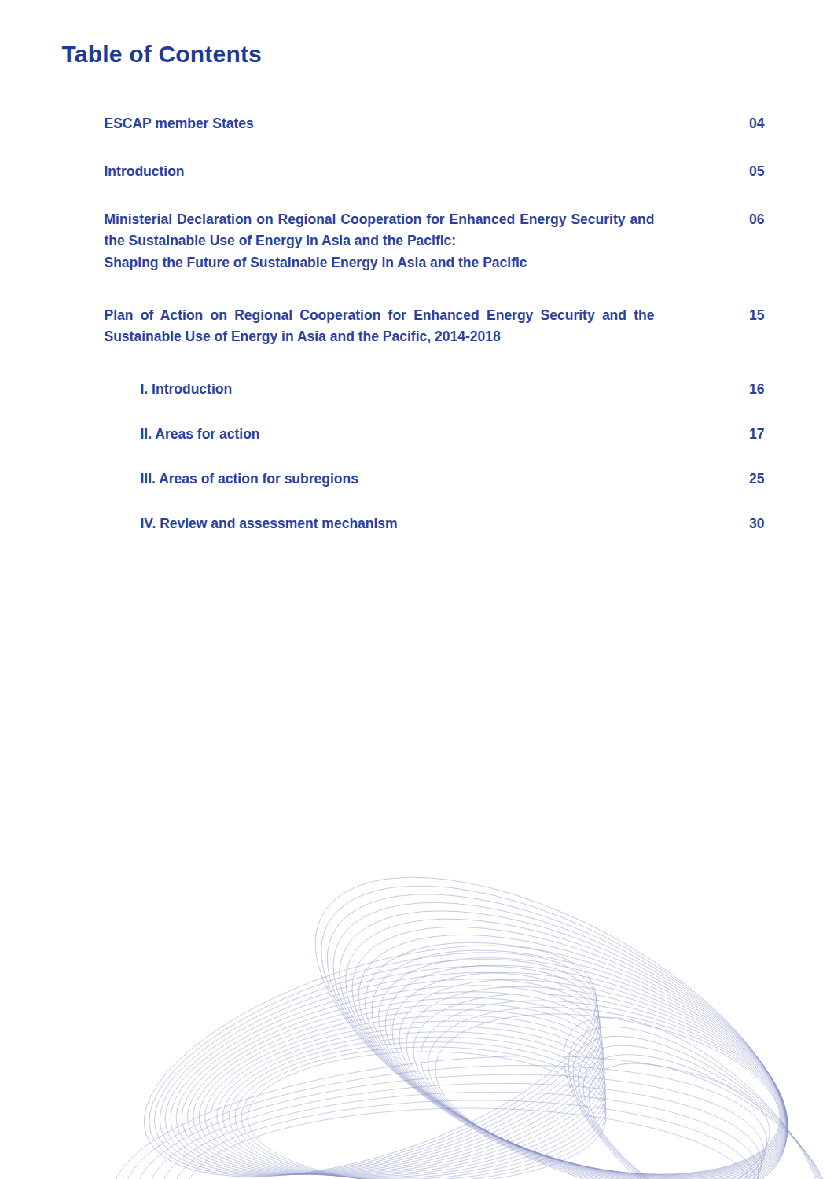Table of Contents
ESCAP member States
04
Introduction
05
Ministerial Declaration on Regional Cooperation for Enhanced Energy Security and the Sustainable Use of Energy in Asia and the Pacific:
Shaping the Future of Sustainable Energy in Asia and the Pacific
06
Plan of Action on Regional Cooperation for Enhanced Energy Security and the Sustainable Use of Energy in Asia and the Pacific, 2014-2018
15
I. Introduction
16
II. Areas for action
17
III. Areas of action for subregions
25
IV. Review and assessment mechanism
30